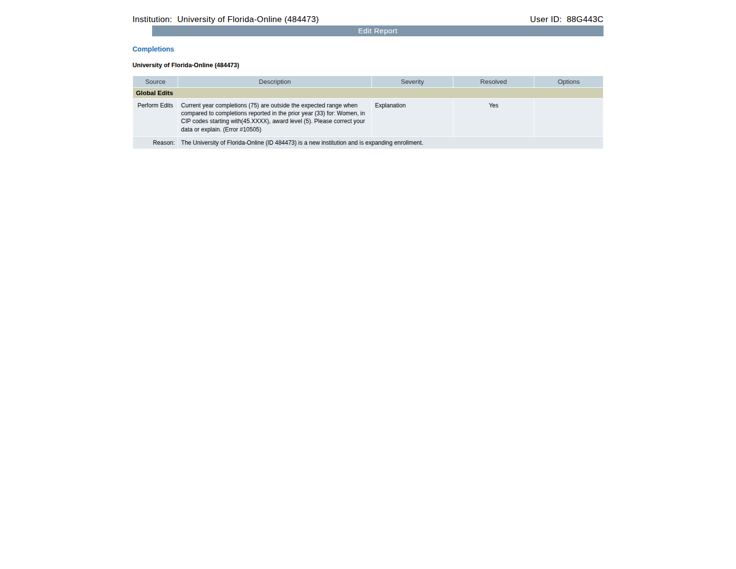Institution: University of Florida-Online (484473)
User ID: 88G443C
Edit Report
Completions
University of Florida-Online (484473)
| Source | Description | Severity | Resolved | Options |
| --- | --- | --- | --- | --- |
| Global Edits |
| Perform Edits | Current year completions (75) are outside the expected range when compared to completions reported in the prior year (33) for: Women, in CIP codes starting with(45.XXXX), award level (5). Please correct your data or explain. (Error #10505) | Explanation | Yes | |
| Reason: | The University of Florida-Online (ID 484473) is a new institution and is expanding enrollment. |